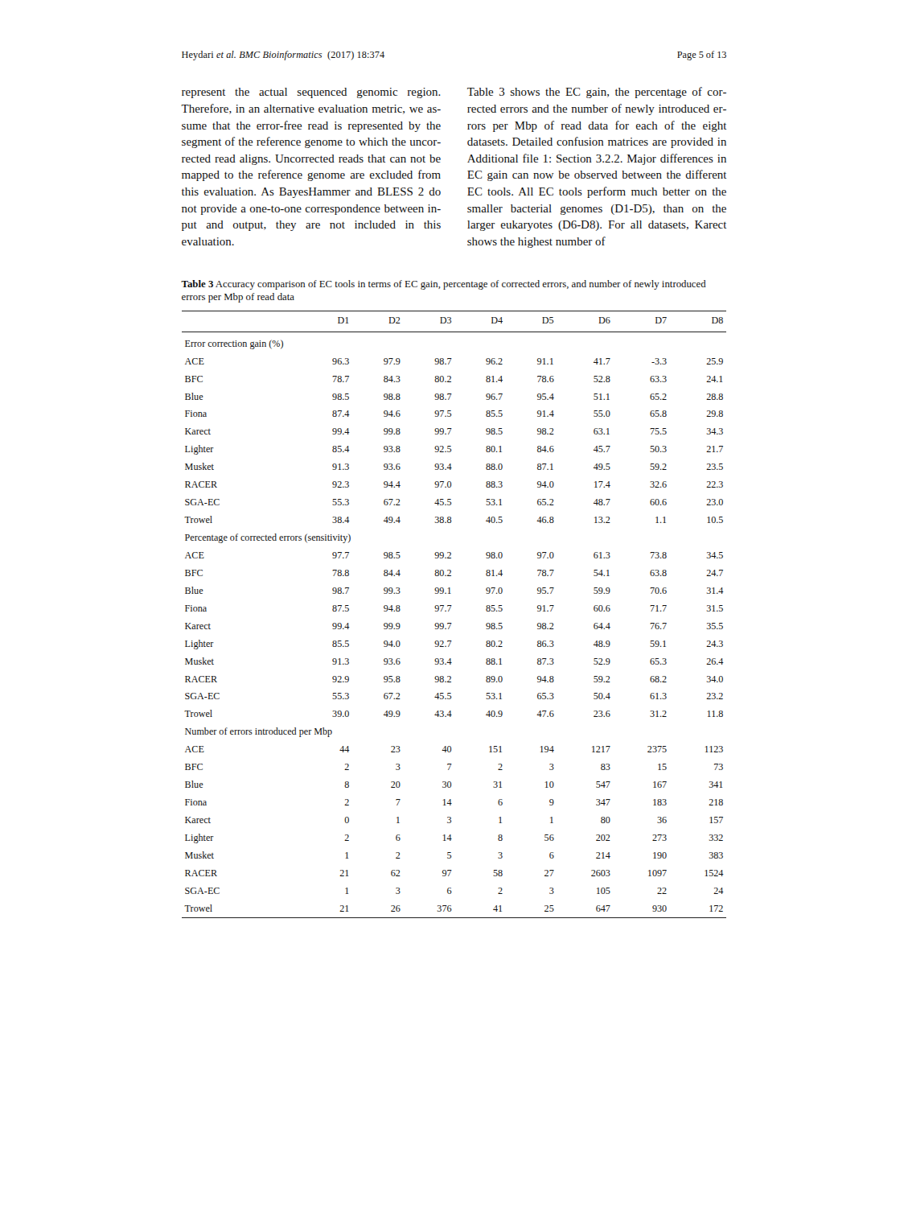Heydari et al. BMC Bioinformatics (2017) 18:374
Page 5 of 13
represent the actual sequenced genomic region. Therefore, in an alternative evaluation metric, we assume that the error-free read is represented by the segment of the reference genome to which the uncorrected read aligns. Uncorrected reads that can not be mapped to the reference genome are excluded from this evaluation. As BayesHammer and BLESS 2 do not provide a one-to-one correspondence between input and output, they are not included in this evaluation.
Table 3 shows the EC gain, the percentage of corrected errors and the number of newly introduced errors per Mbp of read data for each of the eight datasets. Detailed confusion matrices are provided in Additional file 1: Section 3.2.2. Major differences in EC gain can now be observed between the different EC tools. All EC tools perform much better on the smaller bacterial genomes (D1-D5), than on the larger eukaryotes (D6-D8). For all datasets, Karect shows the highest number of
Table 3 Accuracy comparison of EC tools in terms of EC gain, percentage of corrected errors, and number of newly introduced errors per Mbp of read data
| | D1 | D2 | D3 | D4 | D5 | D6 | D7 | D8 |
| --- | --- | --- | --- | --- | --- | --- | --- | --- |
| Error correction gain (%) |
| ACE | 96.3 | 97.9 | 98.7 | 96.2 | 91.1 | 41.7 | -3.3 | 25.9 |
| BFC | 78.7 | 84.3 | 80.2 | 81.4 | 78.6 | 52.8 | 63.3 | 24.1 |
| Blue | 98.5 | 98.8 | 98.7 | 96.7 | 95.4 | 51.1 | 65.2 | 28.8 |
| Fiona | 87.4 | 94.6 | 97.5 | 85.5 | 91.4 | 55.0 | 65.8 | 29.8 |
| Karect | 99.4 | 99.8 | 99.7 | 98.5 | 98.2 | 63.1 | 75.5 | 34.3 |
| Lighter | 85.4 | 93.8 | 92.5 | 80.1 | 84.6 | 45.7 | 50.3 | 21.7 |
| Musket | 91.3 | 93.6 | 93.4 | 88.0 | 87.1 | 49.5 | 59.2 | 23.5 |
| RACER | 92.3 | 94.4 | 97.0 | 88.3 | 94.0 | 17.4 | 32.6 | 22.3 |
| SGA-EC | 55.3 | 67.2 | 45.5 | 53.1 | 65.2 | 48.7 | 60.6 | 23.0 |
| Trowel | 38.4 | 49.4 | 38.8 | 40.5 | 46.8 | 13.2 | 1.1 | 10.5 |
| Percentage of corrected errors (sensitivity) |
| ACE | 97.7 | 98.5 | 99.2 | 98.0 | 97.0 | 61.3 | 73.8 | 34.5 |
| BFC | 78.8 | 84.4 | 80.2 | 81.4 | 78.7 | 54.1 | 63.8 | 24.7 |
| Blue | 98.7 | 99.3 | 99.1 | 97.0 | 95.7 | 59.9 | 70.6 | 31.4 |
| Fiona | 87.5 | 94.8 | 97.7 | 85.5 | 91.7 | 60.6 | 71.7 | 31.5 |
| Karect | 99.4 | 99.9 | 99.7 | 98.5 | 98.2 | 64.4 | 76.7 | 35.5 |
| Lighter | 85.5 | 94.0 | 92.7 | 80.2 | 86.3 | 48.9 | 59.1 | 24.3 |
| Musket | 91.3 | 93.6 | 93.4 | 88.1 | 87.3 | 52.9 | 65.3 | 26.4 |
| RACER | 92.9 | 95.8 | 98.2 | 89.0 | 94.8 | 59.2 | 68.2 | 34.0 |
| SGA-EC | 55.3 | 67.2 | 45.5 | 53.1 | 65.3 | 50.4 | 61.3 | 23.2 |
| Trowel | 39.0 | 49.9 | 43.4 | 40.9 | 47.6 | 23.6 | 31.2 | 11.8 |
| Number of errors introduced per Mbp |
| ACE | 44 | 23 | 40 | 151 | 194 | 1217 | 2375 | 1123 |
| BFC | 2 | 3 | 7 | 2 | 3 | 83 | 15 | 73 |
| Blue | 8 | 20 | 30 | 31 | 10 | 547 | 167 | 341 |
| Fiona | 2 | 7 | 14 | 6 | 9 | 347 | 183 | 218 |
| Karect | 0 | 1 | 3 | 1 | 1 | 80 | 36 | 157 |
| Lighter | 2 | 6 | 14 | 8 | 56 | 202 | 273 | 332 |
| Musket | 1 | 2 | 5 | 3 | 6 | 214 | 190 | 383 |
| RACER | 21 | 62 | 97 | 58 | 27 | 2603 | 1097 | 1524 |
| SGA-EC | 1 | 3 | 6 | 2 | 3 | 105 | 22 | 24 |
| Trowel | 21 | 26 | 376 | 41 | 25 | 647 | 930 | 172 |